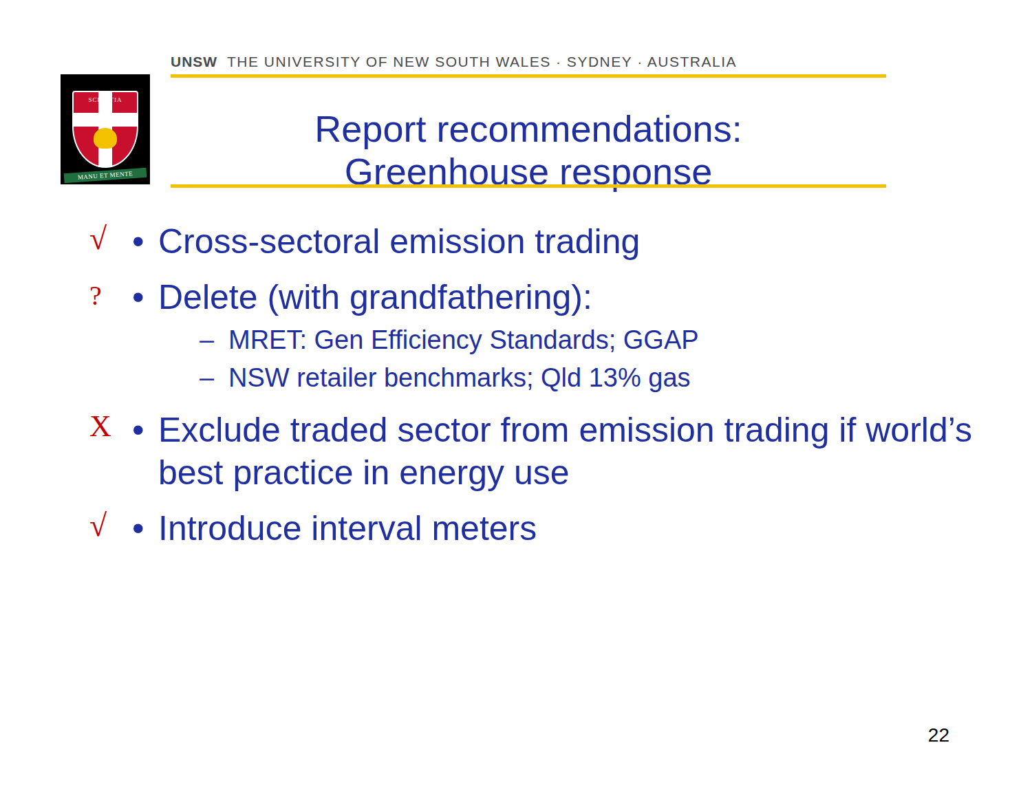SCIENTIA
MANU ET MENTE
UNSW
THE UNIVERSITY OF NEW SOUTH WALES · SYDNEY · AUSTRALIA
Report recommendations:
Greenhouse response
√ • Cross-sectoral emission trading
? • Delete (with grandfathering):
–MRET: Gen Efficiency Standards; GGAP
–NSW retailer benchmarks; Qld 13% gas
X • Exclude traded sector from emission trading if world’s best practice in energy use
√ • Introduce interval meters
22